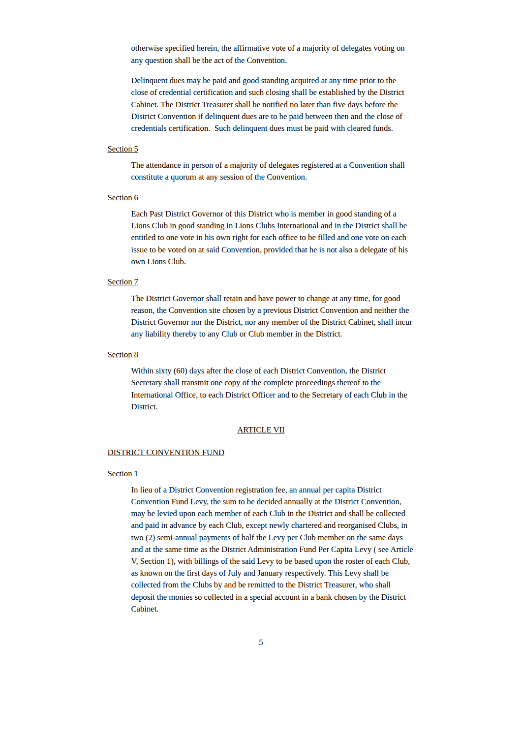otherwise specified herein, the affirmative vote of a majority of delegates voting on any question shall be the act of the Convention.
Delinquent dues may be paid and good standing acquired at any time prior to the close of credential certification and such closing shall be established by the District Cabinet. The District Treasurer shall be notified no later than five days before the District Convention if delinquent dues are to be paid between then and the close of credentials certification. Such delinquent dues must be paid with cleared funds.
Section 5
The attendance in person of a majority of delegates registered at a Convention shall constitute a quorum at any session of the Convention.
Section 6
Each Past District Governor of this District who is member in good standing of a Lions Club in good standing in Lions Clubs International and in the District shall be entitled to one vote in his own right for each office to be filled and one vote on each issue to be voted on at said Convention, provided that he is not also a delegate of his own Lions Club.
Section 7
The District Governor shall retain and have power to change at any time, for good reason, the Convention site chosen by a previous District Convention and neither the District Governor nor the District, nor any member of the District Cabinet, shall incur any liability thereby to any Club or Club member in the District.
Section 8
Within sixty (60) days after the close of each District Convention, the District Secretary shall transmit one copy of the complete proceedings thereof to the International Office, to each District Officer and to the Secretary of each Club in the District.
ARTICLE VII
DISTRICT CONVENTION FUND
Section 1
In lieu of a District Convention registration fee, an annual per capita District Convention Fund Levy, the sum to be decided annually at the District Convention, may be levied upon each member of each Club in the District and shall be collected and paid in advance by each Club, except newly chartered and reorganised Clubs, in two (2) semi-annual payments of half the Levy per Club member on the same days and at the same time as the District Administration Fund Per Capita Levy ( see Article V, Section 1), with billings of the said Levy to be based upon the roster of each Club, as known on the first days of July and January respectively. This Levy shall be collected from the Clubs by and be remitted to the District Treasurer, who shall deposit the monies so collected in a special account in a bank chosen by the District Cabinet.
5